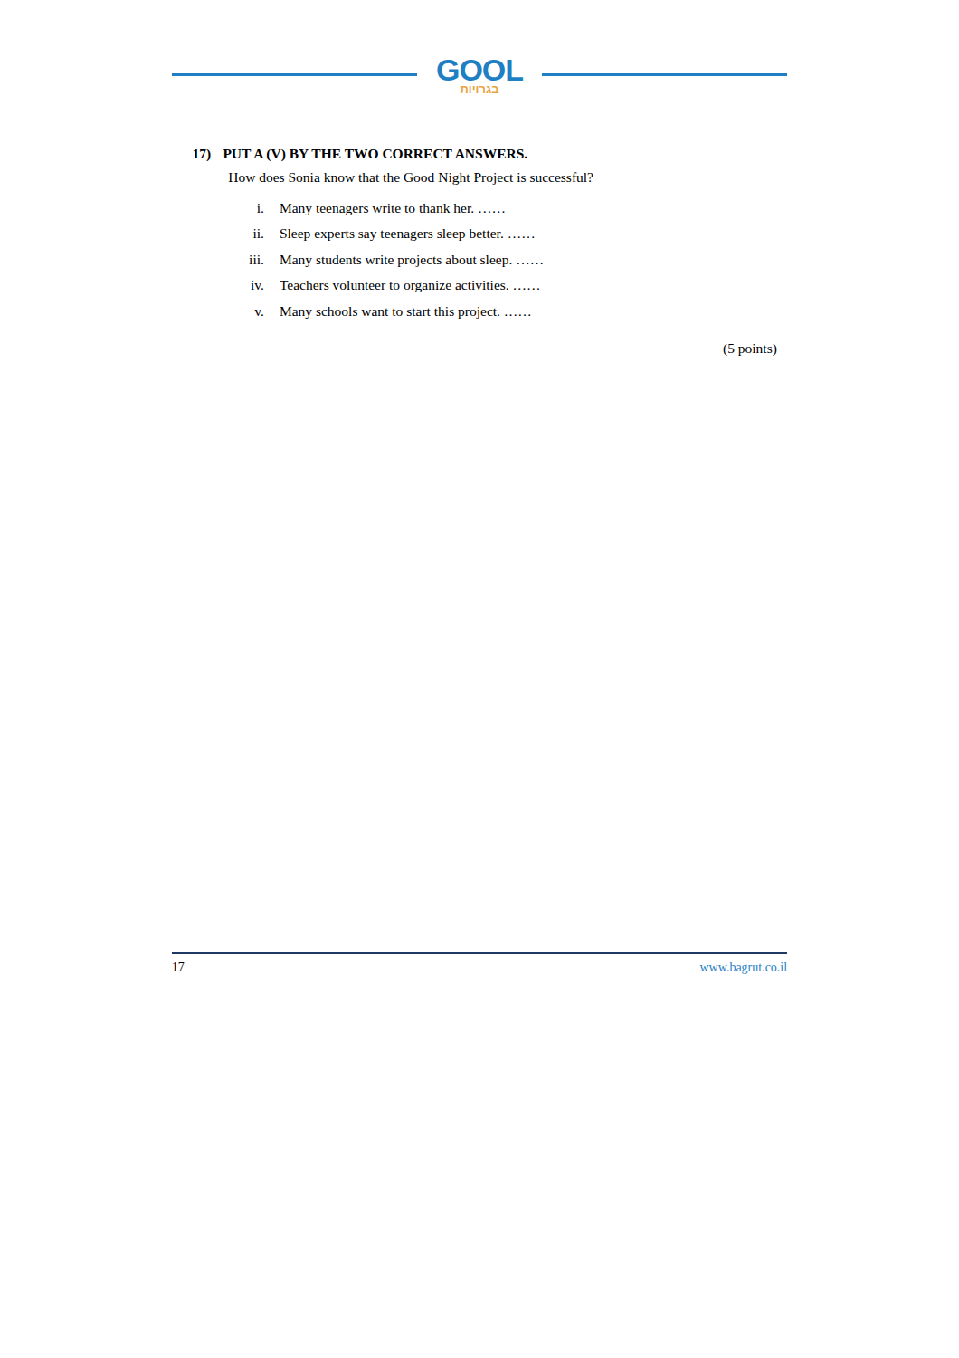GOOL
בגרויות
17) PUT A (V) BY THE TWO CORRECT ANSWERS.
How does Sonia know that the Good Night Project is successful?
i. Many teenagers write to thank her. ……
ii. Sleep experts say teenagers sleep better. ……
iii. Many students write projects about sleep. ……
iv. Teachers volunteer to organize activities. ……
v. Many schools want to start this project. ……
(5 points)
17 www.bagrut.co.il